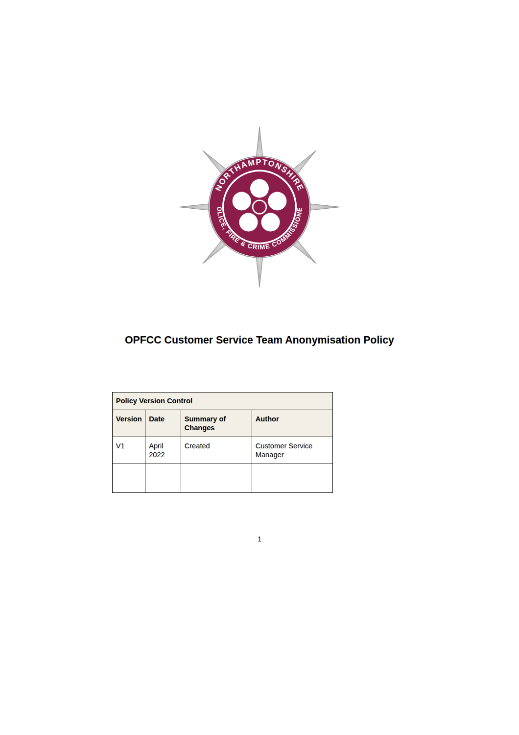OPFCC Customer Service Team Anonymisation Policy
| Policy Version Control |
| --- |
| Version | Date | Summary of Changes | Author |
| V1 | April 2022 | Created | Customer Service Manager |
1